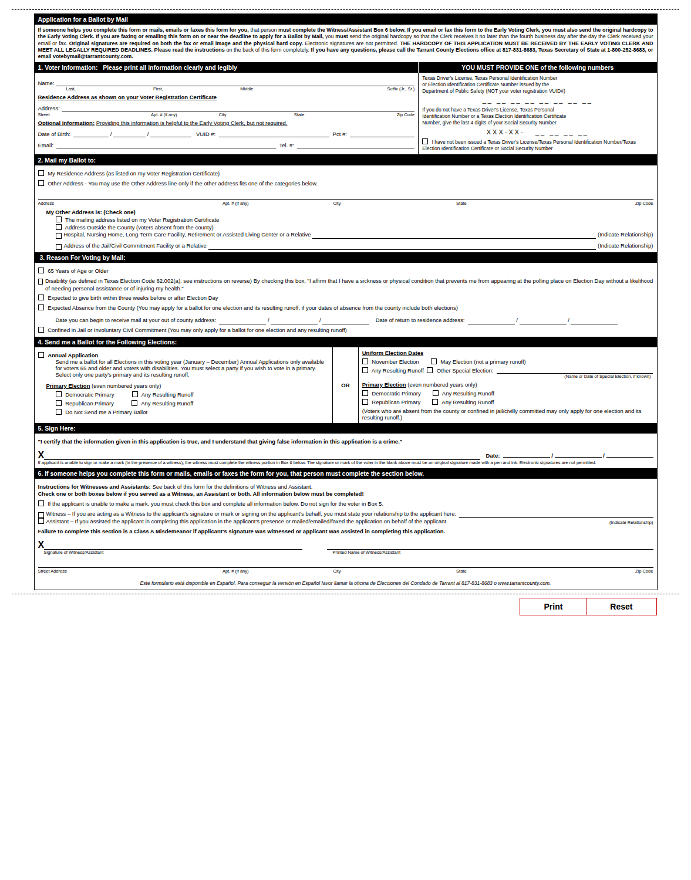Application for a Ballot by Mail
If someone helps you complete this form or mails, emails or faxes this form for you, that person must complete the Witness/Assistant Box 6 below. If you email or fax this form to the Early Voting Clerk, you must also send the original hardcopy to the Early Voting Clerk. If you are faxing or emailing this form on or near the deadline to apply for a Ballot by Mail, you must send the original hardcopy so that the Clerk receives it no later than the fourth business day after the day the Clerk received your email or fax. Original signatures are required on both the fax or email image and the physical hard copy. Electronic signatures are not permitted. THE HARDCOPY OF THIS APPLICATION MUST BE RECEIVED BY THE EARLY VOTING CLERK AND MEET ALL LEGALLY REQUIRED DEADLINES. Please read the instructions on the back of this form completely. If you have any questions, please call the Tarrant County Elections office at 817-831-8683, Texas Secretary of State at 1-800-252-8683, or email votebymail@tarrantcounty.com.
1. Voter Information: Please print all information clearly and legibly
YOU MUST PROVIDE ONE of the following numbers
Name:
Last, First, Middle Suffix (Jr., Sr.)
Residence Address as shown on your Voter Registration Certificate
Address:
Street Apt. # (if any) City State Zip Code
Optional Information: Providing this information is helpful to the Early Voting Clerk, but not required.
Date of Birth: / / VUID #: Pct #:
Email: Tel. #:
Texas Driver's License, Texas Personal Identification Number
or Election Identification Certificate Number issued by the
Department of Public Safety (NOT your voter registration VUID#)
__ __ __ __ __ __ __ __
If you do not have a Texas Driver's License, Texas Personal
Identification Number or a Texas Election Identification Certificate
Number, give the last 4 digits of your Social Security Number
XXX-XX- __ __ __ __
I have not been issued a Texas Driver's License/Texas Personal Identification Number/Texas Election Identification Certificate or Social Security Number
2. Mail my Ballot to:
My Residence Address (as listed on my Voter Registration Certificate)
Other Address - You may use the Other Address line only if the other address fits one of the categories below.
Address Apt. # (if any) City State Zip Code
My Other Address is: (Check one)
The mailing address listed on my Voter Registration Certificate
Address Outside the County (voters absent from the county)
Hospital, Nursing Home, Long-Term Care Facility, Retirement or Assisted Living Center or a Relative (Indicate Relationship)
Address of the Jail/Civil Commitment Facility or a Relative (Indicate Relationship)
3. Reason For Voting by Mail:
65 Years of Age or Older
Disability (as defined in Texas Election Code 82.002(a), see instructions on reverse) By checking this box, "I affirm that I have a sickness or physical condition that prevents me from appearing at the polling place on Election Day without a likelihood of needing personal assistance or of injuring my health."
Expected to give birth within three weeks before or after Election Day
Expected Absence from the County (You may apply for a ballot for one election and its resulting runoff, if your dates of absence from the county include both elections)
Date you can begin to receive mail at your out of county address: / / Date of return to residence address: / /
Confined in Jail or Involuntary Civil Commitment (You may only apply for a ballot for one election and any resulting runoff)
4. Send me a Ballot for the Following Elections:
Annual Application
Send me a ballot for all Elections in this voting year (January – December) Annual Applications only available for voters 65 and older and voters with disabilities. You must select a party if you wish to vote in a primary. Select only one party's primary and its resulting runoff.
Primary Election (even numbered years only)
Democratic Primary Any Resulting Runoff
Republican Primary Any Resulting Runoff
Do Not Send me a Primary Ballot
OR
Uniform Election Dates
November Election May Election (not a primary runoff)
Any Resulting Runoff Other Special Election:
(Name or Date of Special Election, if known)
Primary Election (even numbered years only)
Democratic Primary Any Resulting Runoff
Republican Primary Any Resulting Runoff
(Voters who are absent from the county or confined in jail/civilly committed may only apply for one election and its resulting runoff.)
5. Sign Here:
"I certify that the information given in this application is true, and I understand that giving false information in this application is a crime."
X Date: / /
If applicant is unable to sign or make a mark (in the presence of a witness), the witness must complete the witness portion in Box 6 below. The signature or mark of the voter in the blank above must be an original signature made with a pen and ink. Electronic signatures are not permitted.
6. If someone helps you complete this form or mails, emails or faxes the form for you, that person must complete the section below.
Instructions for Witnesses and Assistants: See back of this form for the definitions of Witness and Assistant.
Check one or both boxes below if you served as a Witness, an Assistant or both. All information below must be completed!
If the applicant is unable to make a mark, you must check this box and complete all information below. Do not sign for the voter in Box 5.
Witness – If you are acting as a Witness to the applicant's signature or mark or signing on the applicant's behalf, you must state your relationship to the applicant here:
Assistant – If you assisted the applicant in completing this application in the applicant's presence or mailed/emailed/faxed the application on behalf of the applicant. (Indicate Relationship)
Failure to complete this section is a Class A Misdemeanor if applicant's signature was witnessed or applicant was assisted in completing this application.
X
Signature of Witness/Assistant Printed Name of Witness/Assistant
Street Address Apt. # (if any) City State Zip Code
Este formulario está disponible en Español. Para conseguir la versión en Español favor llamar la oficina de Elecciones del Condado de Tarrant al 817-831-8683 o www.tarrantcounty.com.
Print
Reset